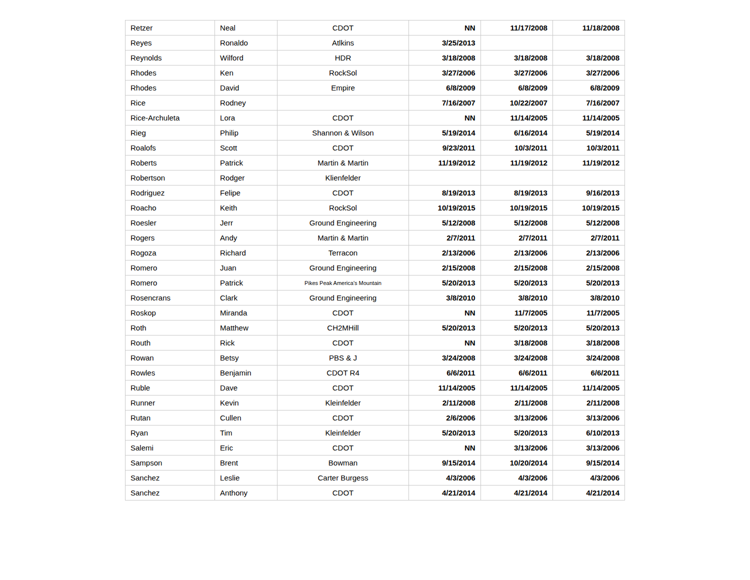| Retzer | Neal | CDOT | NN | 11/17/2008 | 11/18/2008 |
| Reyes | Ronaldo | Atlkins | 3/25/2013 | | |
| Reynolds | Wilford | HDR | 3/18/2008 | 3/18/2008 | 3/18/2008 |
| Rhodes | Ken | RockSol | 3/27/2006 | 3/27/2006 | 3/27/2006 |
| Rhodes | David | Empire | 6/8/2009 | 6/8/2009 | 6/8/2009 |
| Rice | Rodney | | 7/16/2007 | 10/22/2007 | 7/16/2007 |
| Rice-Archuleta | Lora | CDOT | NN | 11/14/2005 | 11/14/2005 |
| Rieg | Philip | Shannon & Wilson | 5/19/2014 | 6/16/2014 | 5/19/2014 |
| Roalofs | Scott | CDOT | 9/23/2011 | 10/3/2011 | 10/3/2011 |
| Roberts | Patrick | Martin & Martin | 11/19/2012 | 11/19/2012 | 11/19/2012 |
| Robertson | Rodger | Klienfelder | | | |
| Rodriguez | Felipe | CDOT | 8/19/2013 | 8/19/2013 | 9/16/2013 |
| Roacho | Keith | RockSol | 10/19/2015 | 10/19/2015 | 10/19/2015 |
| Roesler | Jerr | Ground Engineering | 5/12/2008 | 5/12/2008 | 5/12/2008 |
| Rogers | Andy | Martin & Martin | 2/7/2011 | 2/7/2011 | 2/7/2011 |
| Rogoza | Richard | Terracon | 2/13/2006 | 2/13/2006 | 2/13/2006 |
| Romero | Juan | Ground Engineering | 2/15/2008 | 2/15/2008 | 2/15/2008 |
| Romero | Patrick | Pikes Peak America's Mountain | 5/20/2013 | 5/20/2013 | 5/20/2013 |
| Rosencrans | Clark | Ground Engineering | 3/8/2010 | 3/8/2010 | 3/8/2010 |
| Roskop | Miranda | CDOT | NN | 11/7/2005 | 11/7/2005 |
| Roth | Matthew | CH2MHill | 5/20/2013 | 5/20/2013 | 5/20/2013 |
| Routh | Rick | CDOT | NN | 3/18/2008 | 3/18/2008 |
| Rowan | Betsy | PBS & J | 3/24/2008 | 3/24/2008 | 3/24/2008 |
| Rowles | Benjamin | CDOT R4 | 6/6/2011 | 6/6/2011 | 6/6/2011 |
| Ruble | Dave | CDOT | 11/14/2005 | 11/14/2005 | 11/14/2005 |
| Runner | Kevin | Kleinfelder | 2/11/2008 | 2/11/2008 | 2/11/2008 |
| Rutan | Cullen | CDOT | 2/6/2006 | 3/13/2006 | 3/13/2006 |
| Ryan | Tim | Kleinfelder | 5/20/2013 | 5/20/2013 | 6/10/2013 |
| Salemi | Eric | CDOT | NN | 3/13/2006 | 3/13/2006 |
| Sampson | Brent | Bowman | 9/15/2014 | 10/20/2014 | 9/15/2014 |
| Sanchez | Leslie | Carter Burgess | 4/3/2006 | 4/3/2006 | 4/3/2006 |
| Sanchez | Anthony | CDOT | 4/21/2014 | 4/21/2014 | 4/21/2014 |